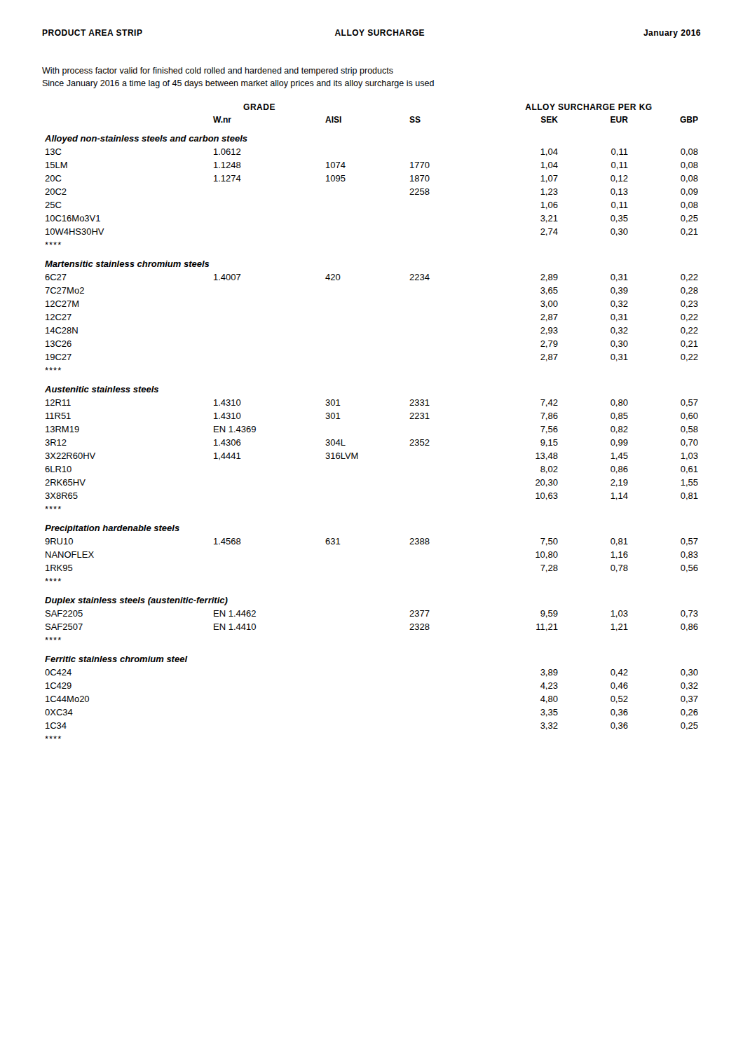PRODUCT AREA STRIP
ALLOY SURCHARGE
January 2016
With process factor valid for finished cold rolled and hardened and tempered strip products
Since January 2016 a time lag of 45 days between market alloy prices and its alloy surcharge is used
| GRADE | ALLOY SURCHARGE PER KG |
| --- | --- |
| | W.nr | AISI | SS | SEK | EUR | GBP |
| Alloyed non-stainless steels and carbon steels |
| 13C | 1.0612 | | | 1,04 | 0,11 | 0,08 |
| 15LM | 1.1248 | 1074 | 1770 | 1,04 | 0,11 | 0,08 |
| 20C | 1.1274 | 1095 | 1870 | 1,07 | 0,12 | 0,08 |
| 20C2 | | | 2258 | 1,23 | 0,13 | 0,09 |
| 25C | | | | 1,06 | 0,11 | 0,08 |
| 10C16Mo3V1 | | | | 3,21 | 0,35 | 0,25 |
| 10W4HS30HV | | | | 2,74 | 0,30 | 0,21 |
| **** |
| Martensitic stainless chromium steels |
| 6C27 | 1.4007 | 420 | 2234 | 2,89 | 0,31 | 0,22 |
| 7C27Mo2 | | | | 3,65 | 0,39 | 0,28 |
| 12C27M | | | | 3,00 | 0,32 | 0,23 |
| 12C27 | | | | 2,87 | 0,31 | 0,22 |
| 14C28N | | | | 2,93 | 0,32 | 0,22 |
| 13C26 | | | | 2,79 | 0,30 | 0,21 |
| 19C27 | | | | 2,87 | 0,31 | 0,22 |
| **** |
| Austenitic stainless steels |
| 12R11 | 1.4310 | 301 | 2331 | 7,42 | 0,80 | 0,57 |
| 11R51 | 1.4310 | 301 | 2231 | 7,86 | 0,85 | 0,60 |
| 13RM19 | EN 1.4369 | | | 7,56 | 0,82 | 0,58 |
| 3R12 | 1.4306 | 304L | 2352 | 9,15 | 0,99 | 0,70 |
| 3X22R60HV | 1,4441 | 316LVM | | 13,48 | 1,45 | 1,03 |
| 6LR10 | | | | 8,02 | 0,86 | 0,61 |
| 2RK65HV | | | | 20,30 | 2,19 | 1,55 |
| 3X8R65 | | | | 10,63 | 1,14 | 0,81 |
| **** |
| Precipitation hardenable steels |
| 9RU10 | 1.4568 | 631 | 2388 | 7,50 | 0,81 | 0,57 |
| NANOFLEX | | | | 10,80 | 1,16 | 0,83 |
| 1RK95 | | | | 7,28 | 0,78 | 0,56 |
| **** |
| Duplex stainless steels (austenitic-ferritic) |
| SAF2205 | EN 1.4462 | | 2377 | 9,59 | 1,03 | 0,73 |
| SAF2507 | EN 1.4410 | | 2328 | 11,21 | 1,21 | 0,86 |
| **** |
| Ferritic stainless chromium steel |
| 0C424 | | | | 3,89 | 0,42 | 0,30 |
| 1C429 | | | | 4,23 | 0,46 | 0,32 |
| 1C44Mo20 | | | | 4,80 | 0,52 | 0,37 |
| 0XC34 | | | | 3,35 | 0,36 | 0,26 |
| 1C34 | | | | 3,32 | 0,36 | 0,25 |
| **** |